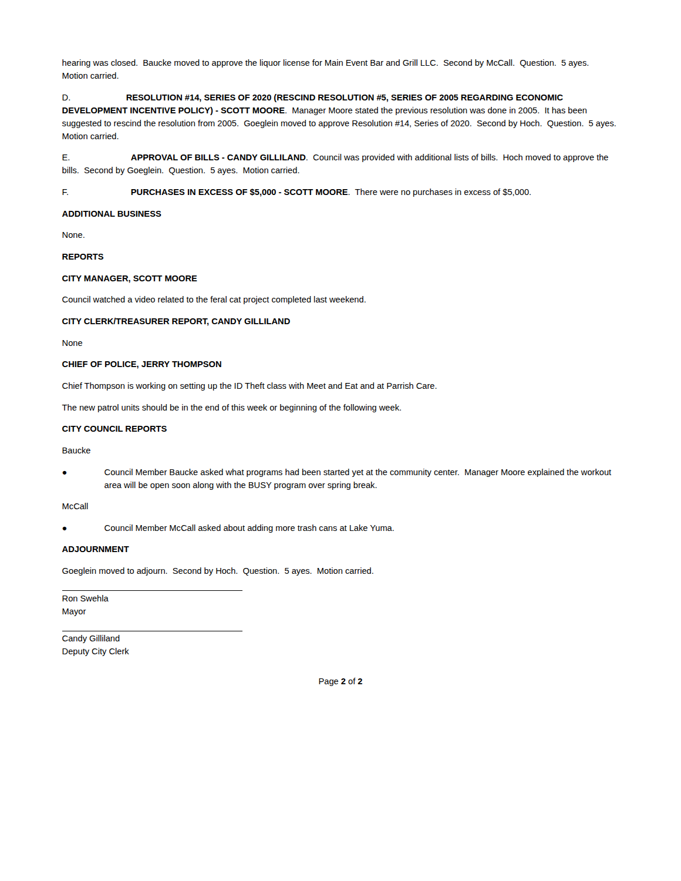hearing was closed. Baucke moved to approve the liquor license for Main Event Bar and Grill LLC. Second by McCall. Question. 5 ayes. Motion carried.
D. RESOLUTION #14, SERIES OF 2020 (RESCIND RESOLUTION #5, SERIES OF 2005 REGARDING ECONOMIC DEVELOPMENT INCENTIVE POLICY) - SCOTT MOORE. Manager Moore stated the previous resolution was done in 2005. It has been suggested to rescind the resolution from 2005. Goeglein moved to approve Resolution #14, Series of 2020. Second by Hoch. Question. 5 ayes. Motion carried.
E. APPROVAL OF BILLS - CANDY GILLILAND. Council was provided with additional lists of bills. Hoch moved to approve the bills. Second by Goeglein. Question. 5 ayes. Motion carried.
F. PURCHASES IN EXCESS OF $5,000 - SCOTT MOORE. There were no purchases in excess of $5,000.
ADDITIONAL BUSINESS
None.
REPORTS
CITY MANAGER, SCOTT MOORE
Council watched a video related to the feral cat project completed last weekend.
CITY CLERK/TREASURER REPORT, CANDY GILLILAND
None
CHIEF OF POLICE, JERRY THOMPSON
Chief Thompson is working on setting up the ID Theft class with Meet and Eat and at Parrish Care.
The new patrol units should be in the end of this week or beginning of the following week.
CITY COUNCIL REPORTS
Baucke
●Council Member Baucke asked what programs had been started yet at the community center. Manager Moore explained the workout area will be open soon along with the BUSY program over spring break.
McCall
●Council Member McCall asked about adding more trash cans at Lake Yuma.
ADJOURNMENT
Goeglein moved to adjourn. Second by Hoch. Question. 5 ayes. Motion carried.
Ron Swehla
Mayor
Candy Gilliland
Deputy City Clerk
Page 2 of 2